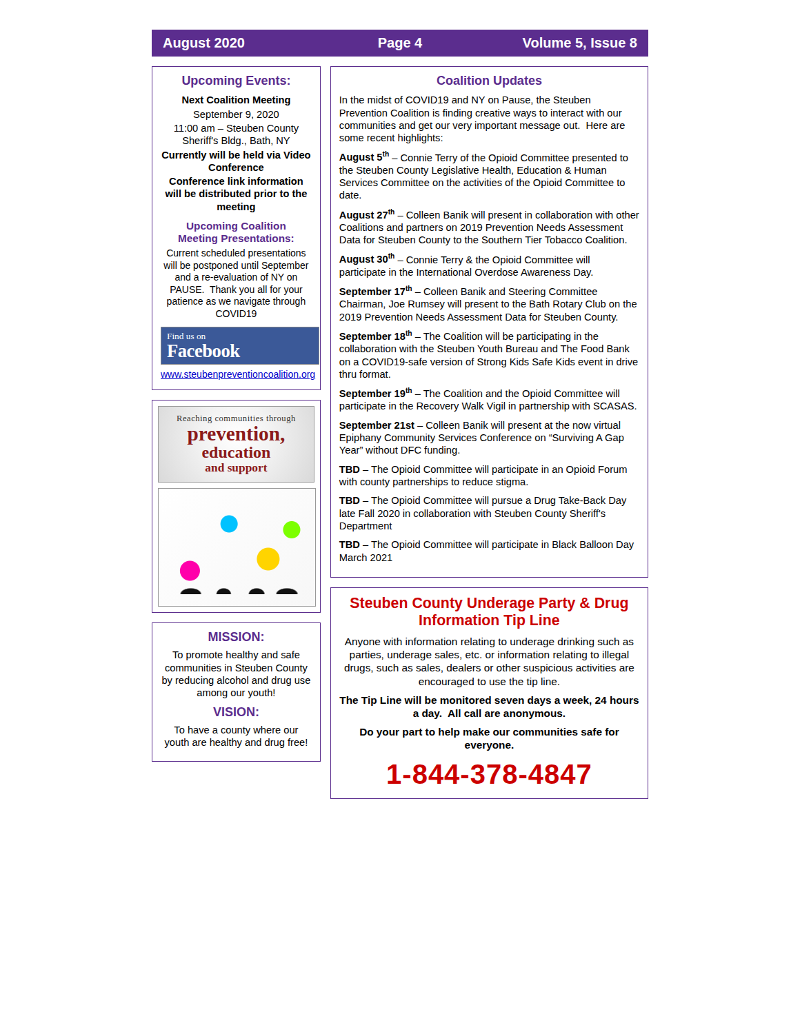August 2020
Page 4
Volume 5, Issue 8
Upcoming Events:
Next Coalition Meeting
September 9, 2020
11:00 am – Steuben County Sheriff's Bldg., Bath, NY
Currently will be held via Video Conference
Conference link information will be distributed prior to the meeting
Upcoming Coalition
Meeting Presentations:
Current scheduled presentations will be postponed until September and a re-evaluation of NY on PAUSE. Thank you all for your patience as we navigate through COVID19
Find us on Facebook
www.steubenpreventioncoalition.org
Reaching communities through
prevention,
education
and support
MISSION:
To promote healthy and safe communities in Steuben County by reducing alcohol and drug use among our youth!
VISION:
To have a county where our youth are healthy and drug free!
Coalition Updates
In the midst of COVID19 and NY on Pause, the Steuben Prevention Coalition is finding creative ways to interact with our communities and get our very important message out. Here are some recent highlights:
August 5th – Connie Terry of the Opioid Committee presented to the Steuben County Legislative Health, Education & Human Services Committee on the activities of the Opioid Committee to date.
August 27th – Colleen Banik will present in collaboration with other Coalitions and partners on 2019 Prevention Needs Assessment Data for Steuben County to the Southern Tier Tobacco Coalition.
August 30th – Connie Terry & the Opioid Committee will participate in the International Overdose Awareness Day.
September 17th – Colleen Banik and Steering Committee Chairman, Joe Rumsey will present to the Bath Rotary Club on the 2019 Prevention Needs Assessment Data for Steuben County.
September 18th – The Coalition will be participating in the collaboration with the Steuben Youth Bureau and The Food Bank on a COVID19-safe version of Strong Kids Safe Kids event in drive thru format.
September 19th – The Coalition and the Opioid Committee will participate in the Recovery Walk Vigil in partnership with SCASAS.
September 21st – Colleen Banik will present at the now virtual Epiphany Community Services Conference on “Surviving A Gap Year” without DFC funding.
TBD – The Opioid Committee will participate in an Opioid Forum with county partnerships to reduce stigma.
TBD – The Opioid Committee will pursue a Drug Take-Back Day late Fall 2020 in collaboration with Steuben County Sheriff's Department
TBD – The Opioid Committee will participate in Black Balloon Day March 2021
Steuben County Underage Party & Drug Information Tip Line
Anyone with information relating to underage drinking such as parties, underage sales, etc. or information relating to illegal drugs, such as sales, dealers or other suspicious activities are encouraged to use the tip line.
The Tip Line will be monitored seven days a week, 24 hours a day. All call are anonymous.
Do your part to help make our communities safe for everyone.
1-844-378-4847